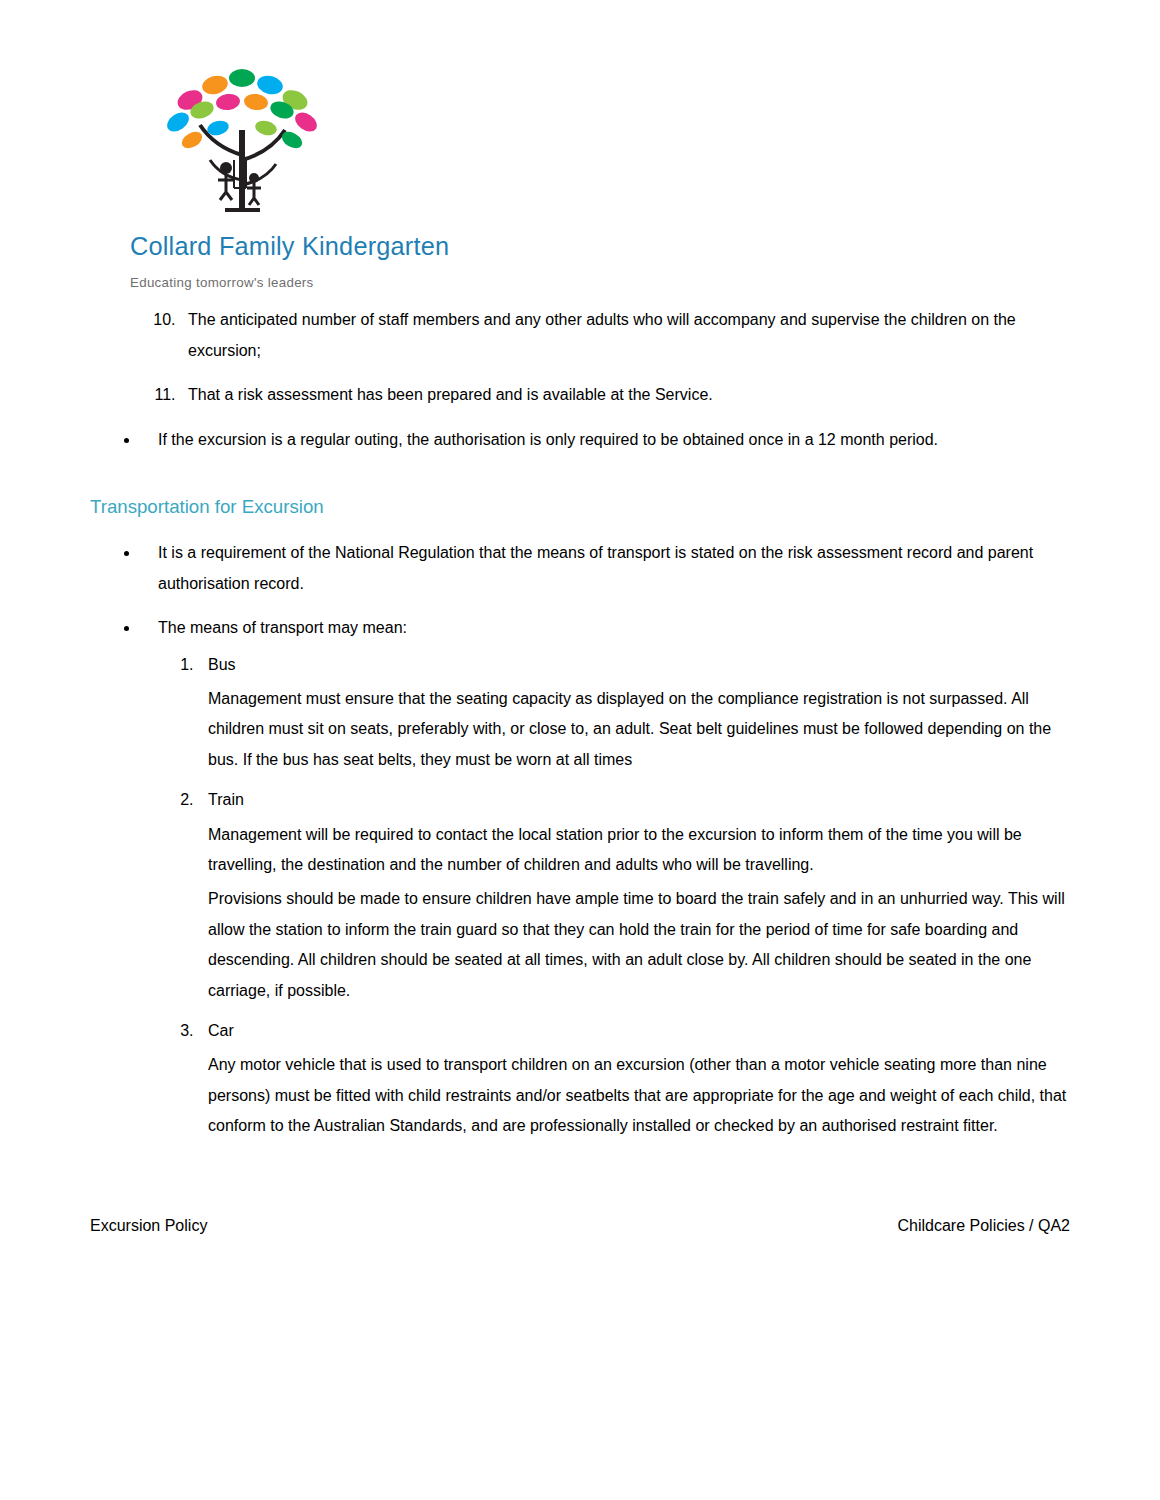Collard Family Kindergarten
Educating tomorrow's leaders
The anticipated number of staff members and any other adults who will accompany and supervise the children on the excursion;
That a risk assessment has been prepared and is available at the Service.
If the excursion is a regular outing, the authorisation is only required to be obtained once in a 12 month period.
Transportation for Excursion
It is a requirement of the National Regulation that the means of transport is stated on the risk assessment record and parent authorisation record.
The means of transport may mean:
Bus
Management must ensure that the seating capacity as displayed on the compliance registration is not surpassed. All children must sit on seats, preferably with, or close to, an adult. Seat belt guidelines must be followed depending on the bus. If the bus has seat belts, they must be worn at all times
Train
Management will be required to contact the local station prior to the excursion to inform them of the time you will be travelling, the destination and the number of children and adults who will be travelling.
Provisions should be made to ensure children have ample time to board the train safely and in an unhurried way. This will allow the station to inform the train guard so that they can hold the train for the period of time for safe boarding and descending. All children should be seated at all times, with an adult close by. All children should be seated in the one carriage, if possible.
Car
Any motor vehicle that is used to transport children on an excursion (other than a motor vehicle seating more than nine persons) must be fitted with child restraints and/or seatbelts that are appropriate for the age and weight of each child, that conform to the Australian Standards, and are professionally installed or checked by an authorised restraint fitter.
Excursion Policy
Childcare Policies / QA2